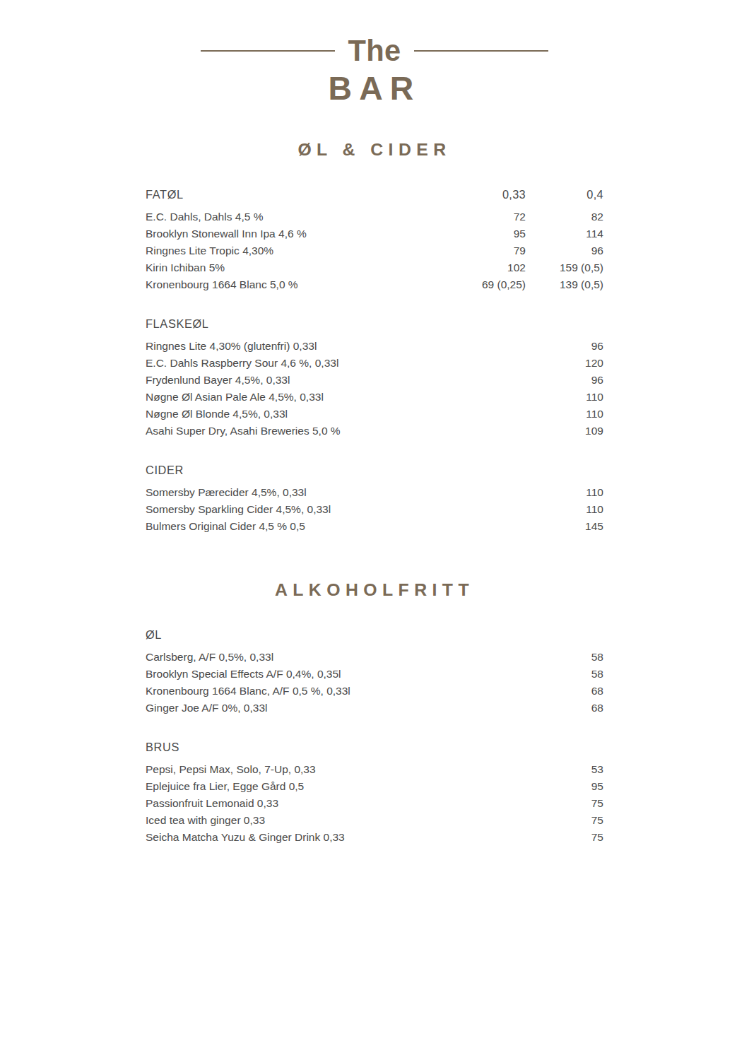The
BAR
ØL & CIDER
FATØL
0,33 0,4
E.C. Dahls, Dahls 4,5 % 72 82
Brooklyn Stonewall Inn Ipa 4,6 % 95 114
Ringnes Lite Tropic 4,30% 79 96
Kirin Ichiban 5% 102 159 (0,5)
Kronenbourg 1664 Blanc 5,0 % 69 (0,25) 139 (0,5)
FLASKEØL
Ringnes Lite 4,30% (glutenfri) 0,33l 96
E.C. Dahls Raspberry Sour 4,6 %, 0,33l 120
Frydenlund Bayer 4,5%, 0,33l 96
Nøgne Øl Asian Pale Ale 4,5%, 0,33l 110
Nøgne Øl Blonde 4,5%, 0,33l 110
Asahi Super Dry, Asahi Breweries 5,0 % 109
CIDER
Somersby Pærecider 4,5%, 0,33l 110
Somersby Sparkling Cider 4,5%, 0,33l 110
Bulmers Original Cider 4,5 % 0,5 145
ALKOHOLFRITT
ØL
Carlsberg, A/F 0,5%, 0,33l 58
Brooklyn Special Effects A/F 0,4%, 0,35l 58
Kronenbourg 1664 Blanc, A/F 0,5 %, 0,33l 68
Ginger Joe A/F 0%, 0,33l 68
BRUS
Pepsi, Pepsi Max, Solo, 7-Up, 0,33 53
Eplejuice fra Lier, Egge Gård 0,5 95
Passionfruit Lemonaid 0,33 75
Iced tea with ginger 0,33 75
Seicha Matcha Yuzu & Ginger Drink 0,33 75